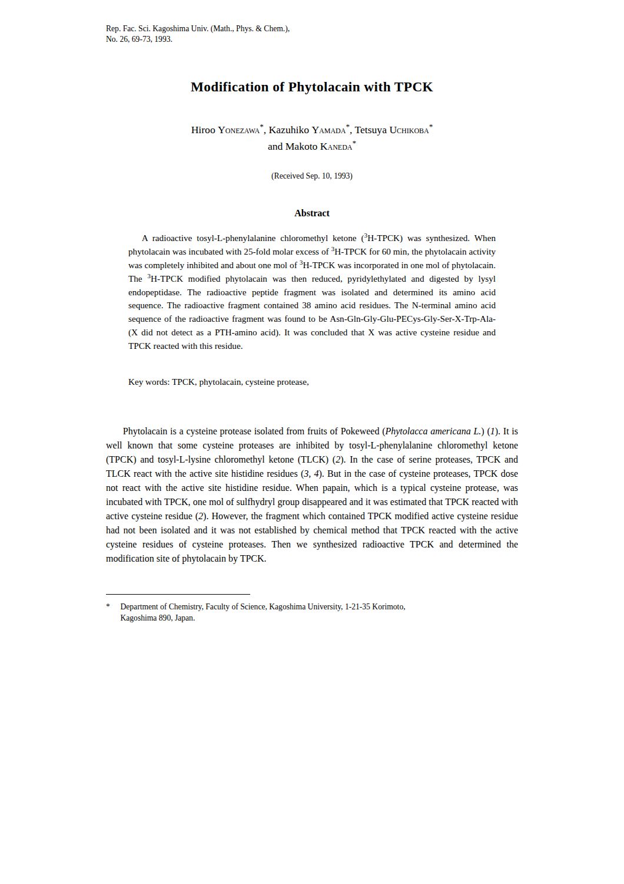Rep. Fac. Sci. Kagoshima Univ. (Math., Phys. & Chem.),
No. 26, 69-73, 1993.
Modification of Phytolacain with TPCK
Hiroo Yonezawa*, Kazuhiko Yamada*, Tetsuya Uchikoba*
and Makoto Kaneda*
(Received Sep. 10, 1993)
Abstract
A radioactive tosyl-L-phenylalanine chloromethyl ketone (3H-TPCK) was synthesized. When phytolacain was incubated with 25-fold molar excess of 3H-TPCK for 60 min, the phytolacain activity was completely inhibited and about one mol of 3H-TPCK was incorporated in one mol of phytolacain. The 3H-TPCK modified phytolacain was then reduced, pyridylethylated and digested by lysyl endopeptidase. The radioactive peptide fragment was isolated and determined its amino acid sequence. The radioactive fragment contained 38 amino acid residues. The N-terminal amino acid sequence of the radioactive fragment was found to be Asn-Gln-Gly-Glu-PECys-Gly-Ser-X-Trp-Ala- (X did not detect as a PTH-amino acid). It was concluded that X was active cysteine residue and TPCK reacted with this residue.
Key words: TPCK, phytolacain, cysteine protease,
Phytolacain is a cysteine protease isolated from fruits of Pokeweed (Phytolacca americana L.) (1). It is well known that some cysteine proteases are inhibited by tosyl-L-phenylalanine chloromethyl ketone (TPCK) and tosyl-L-lysine chloromethyl ketone (TLCK) (2). In the case of serine proteases, TPCK and TLCK react with the active site histidine residues (3, 4). But in the case of cysteine proteases, TPCK dose not react with the active site histidine residue. When papain, which is a typical cysteine protease, was incubated with TPCK, one mol of sulfhydryl group disappeared and it was estimated that TPCK reacted with active cysteine residue (2). However, the fragment which contained TPCK modified active cysteine residue had not been isolated and it was not established by chemical method that TPCK reacted with the active cysteine residues of cysteine proteases. Then we synthesized radioactive TPCK and determined the modification site of phytolacain by TPCK.
*Department of Chemistry, Faculty of Science, Kagoshima University, 1-21-35 Korimoto,
Kagoshima 890, Japan.